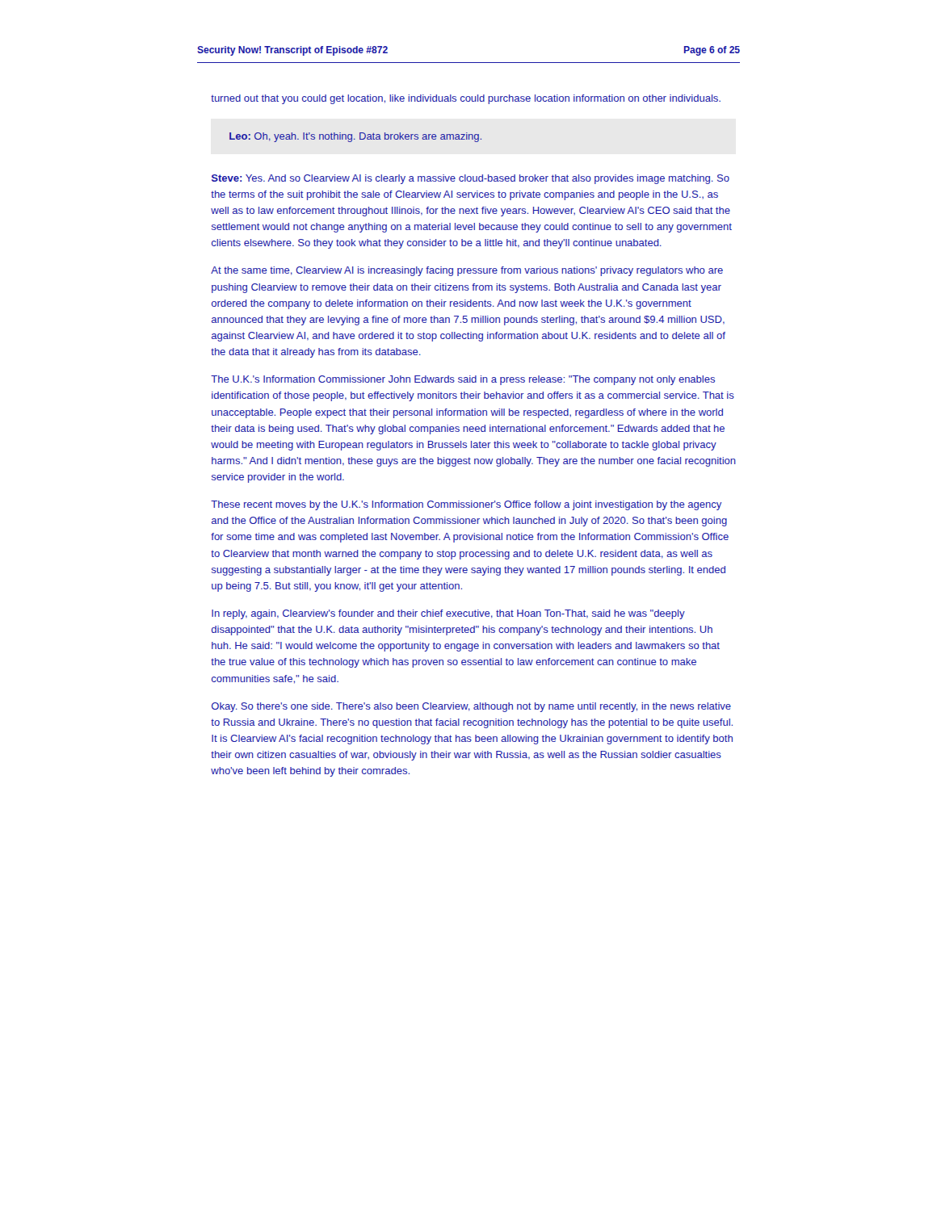Security Now! Transcript of Episode #872 Page 6 of 25
turned out that you could get location, like individuals could purchase location information on other individuals.
Leo: Oh, yeah. It's nothing. Data brokers are amazing.
Steve: Yes. And so Clearview AI is clearly a massive cloud-based broker that also provides image matching. So the terms of the suit prohibit the sale of Clearview AI services to private companies and people in the U.S., as well as to law enforcement throughout Illinois, for the next five years. However, Clearview AI's CEO said that the settlement would not change anything on a material level because they could continue to sell to any government clients elsewhere. So they took what they consider to be a little hit, and they'll continue unabated.
At the same time, Clearview AI is increasingly facing pressure from various nations' privacy regulators who are pushing Clearview to remove their data on their citizens from its systems. Both Australia and Canada last year ordered the company to delete information on their residents. And now last week the U.K.'s government announced that they are levying a fine of more than 7.5 million pounds sterling, that's around $9.4 million USD, against Clearview AI, and have ordered it to stop collecting information about U.K. residents and to delete all of the data that it already has from its database.
The U.K.'s Information Commissioner John Edwards said in a press release: "The company not only enables identification of those people, but effectively monitors their behavior and offers it as a commercial service. That is unacceptable. People expect that their personal information will be respected, regardless of where in the world their data is being used. That's why global companies need international enforcement." Edwards added that he would be meeting with European regulators in Brussels later this week to "collaborate to tackle global privacy harms." And I didn't mention, these guys are the biggest now globally. They are the number one facial recognition service provider in the world.
These recent moves by the U.K.'s Information Commissioner's Office follow a joint investigation by the agency and the Office of the Australian Information Commissioner which launched in July of 2020. So that's been going for some time and was completed last November. A provisional notice from the Information Commission's Office to Clearview that month warned the company to stop processing and to delete U.K. resident data, as well as suggesting a substantially larger - at the time they were saying they wanted 17 million pounds sterling. It ended up being 7.5. But still, you know, it'll get your attention.
In reply, again, Clearview's founder and their chief executive, that Hoan Ton-That, said he was "deeply disappointed" that the U.K. data authority "misinterpreted" his company's technology and their intentions. Uh huh. He said: "I would welcome the opportunity to engage in conversation with leaders and lawmakers so that the true value of this technology which has proven so essential to law enforcement can continue to make communities safe," he said.
Okay. So there's one side. There's also been Clearview, although not by name until recently, in the news relative to Russia and Ukraine. There's no question that facial recognition technology has the potential to be quite useful. It is Clearview AI's facial recognition technology that has been allowing the Ukrainian government to identify both their own citizen casualties of war, obviously in their war with Russia, as well as the Russian soldier casualties who've been left behind by their comrades.